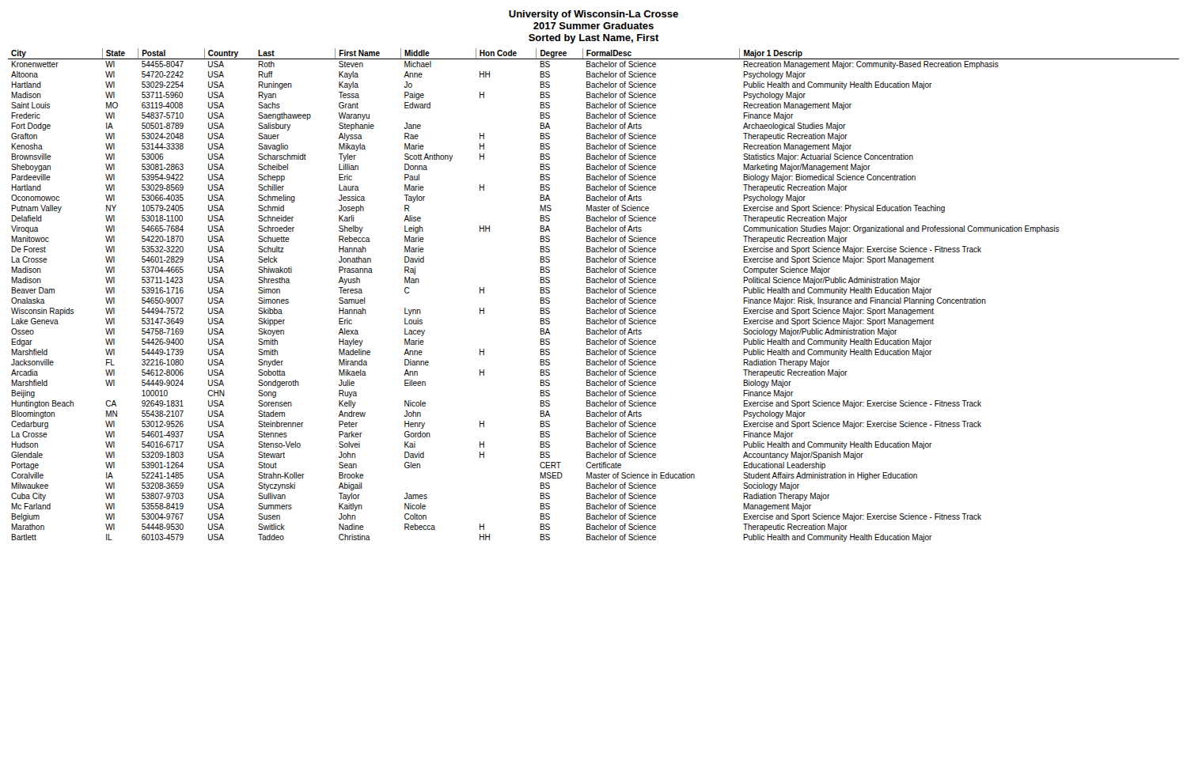University of Wisconsin-La Crosse
2017 Summer Graduates
Sorted by Last Name, First
| City | State | Postal | Country | Last | First Name | Middle | Hon Code | Degree | FormalDesc | Major 1 Descrip |
| --- | --- | --- | --- | --- | --- | --- | --- | --- | --- | --- |
| Kronenwetter | WI | 54455-8047 | USA | Roth | Steven | Michael | | BS | Bachelor of Science | Recreation Management Major: Community-Based Recreation Emphasis |
| Altoona | WI | 54720-2242 | USA | Ruff | Kayla | Anne | HH | BS | Bachelor of Science | Psychology Major |
| Hartland | WI | 53029-2254 | USA | Runingen | Kayla | Jo | | BS | Bachelor of Science | Public Health and Community Health Education Major |
| Madison | WI | 53711-5960 | USA | Ryan | Tessa | Paige | H | BS | Bachelor of Science | Psychology Major |
| Saint Louis | MO | 63119-4008 | USA | Sachs | Grant | Edward | | BS | Bachelor of Science | Recreation Management Major |
| Frederic | WI | 54837-5710 | USA | Saengthaweep | Waranyu | | | BS | Bachelor of Science | Finance Major |
| Fort Dodge | IA | 50501-8789 | USA | Salisbury | Stephanie | Jane | | BA | Bachelor of Arts | Archaeological Studies Major |
| Grafton | WI | 53024-2048 | USA | Sauer | Alyssa | Rae | H | BS | Bachelor of Science | Therapeutic Recreation Major |
| Kenosha | WI | 53144-3338 | USA | Savaglio | Mikayla | Marie | H | BS | Bachelor of Science | Recreation Management Major |
| Brownsville | WI | 53006 | USA | Scharschmidt | Tyler | Scott Anthony | H | BS | Bachelor of Science | Statistics Major: Actuarial Science Concentration |
| Sheboygan | WI | 53081-2863 | USA | Scheibel | Lillian | Donna | | BS | Bachelor of Science | Marketing Major/Management Major |
| Pardeeville | WI | 53954-9422 | USA | Schepp | Eric | Paul | | BS | Bachelor of Science | Biology Major: Biomedical Science Concentration |
| Hartland | WI | 53029-8569 | USA | Schiller | Laura | Marie | H | BS | Bachelor of Science | Therapeutic Recreation Major |
| Oconomowoc | WI | 53066-4035 | USA | Schmeling | Jessica | Taylor | | BA | Bachelor of Arts | Psychology Major |
| Putnam Valley | NY | 10579-2405 | USA | Schmid | Joseph | R | | MS | Master of Science | Exercise and Sport Science: Physical Education Teaching |
| Delafield | WI | 53018-1100 | USA | Schneider | Karli | Alise | | BS | Bachelor of Science | Therapeutic Recreation Major |
| Viroqua | WI | 54665-7684 | USA | Schroeder | Shelby | Leigh | HH | BA | Bachelor of Arts | Communication Studies Major: Organizational and Professional Communication Emphasis |
| Manitowoc | WI | 54220-1870 | USA | Schuette | Rebecca | Marie | | BS | Bachelor of Science | Therapeutic Recreation Major |
| De Forest | WI | 53532-3220 | USA | Schultz | Hannah | Marie | | BS | Bachelor of Science | Exercise and Sport Science Major: Exercise Science - Fitness Track |
| La Crosse | WI | 54601-2829 | USA | Selck | Jonathan | David | | BS | Bachelor of Science | Exercise and Sport Science Major: Sport Management |
| Madison | WI | 53704-4665 | USA | Shiwakoti | Prasanna | Raj | | BS | Bachelor of Science | Computer Science Major |
| Madison | WI | 53711-1423 | USA | Shrestha | Ayush | Man | | BS | Bachelor of Science | Political Science Major/Public Administration Major |
| Beaver Dam | WI | 53916-1716 | USA | Simon | Teresa | C | H | BS | Bachelor of Science | Public Health and Community Health Education Major |
| Onalaska | WI | 54650-9007 | USA | Simones | Samuel | | | BS | Bachelor of Science | Finance Major: Risk, Insurance and Financial Planning Concentration |
| Wisconsin Rapids | WI | 54494-7572 | USA | Skibba | Hannah | Lynn | H | BS | Bachelor of Science | Exercise and Sport Science Major: Sport Management |
| Lake Geneva | WI | 53147-3649 | USA | Skipper | Eric | Louis | | BS | Bachelor of Science | Exercise and Sport Science Major: Sport Management |
| Osseo | WI | 54758-7169 | USA | Skoyen | Alexa | Lacey | | BA | Bachelor of Arts | Sociology Major/Public Administration Major |
| Edgar | WI | 54426-9400 | USA | Smith | Hayley | Marie | | BS | Bachelor of Science | Public Health and Community Health Education Major |
| Marshfield | WI | 54449-1739 | USA | Smith | Madeline | Anne | H | BS | Bachelor of Science | Public Health and Community Health Education Major |
| Jacksonville | FL | 32216-1080 | USA | Snyder | Miranda | Dianne | | BS | Bachelor of Science | Radiation Therapy Major |
| Arcadia | WI | 54612-8006 | USA | Sobotta | Mikaela | Ann | H | BS | Bachelor of Science | Therapeutic Recreation Major |
| Marshfield | WI | 54449-9024 | USA | Sondgeroth | Julie | Eileen | | BS | Bachelor of Science | Biology Major |
| Beijing | | 100010 | CHN | Song | Ruya | | | BS | Bachelor of Science | Finance Major |
| Huntington Beach | CA | 92649-1831 | USA | Sorensen | Kelly | Nicole | | BS | Bachelor of Science | Exercise and Sport Science Major: Exercise Science - Fitness Track |
| Bloomington | MN | 55438-2107 | USA | Stadem | Andrew | John | | BA | Bachelor of Arts | Psychology Major |
| Cedarburg | WI | 53012-9526 | USA | Steinbrenner | Peter | Henry | H | BS | Bachelor of Science | Exercise and Sport Science Major: Exercise Science - Fitness Track |
| La Crosse | WI | 54601-4937 | USA | Stennes | Parker | Gordon | | BS | Bachelor of Science | Finance Major |
| Hudson | WI | 54016-6717 | USA | Stenso-Velo | Solvei | Kai | H | BS | Bachelor of Science | Public Health and Community Health Education Major |
| Glendale | WI | 53209-1803 | USA | Stewart | John | David | H | BS | Bachelor of Science | Accountancy Major/Spanish Major |
| Portage | WI | 53901-1264 | USA | Stout | Sean | Glen | | CERT | Certificate | Educational Leadership |
| Coralville | IA | 52241-1485 | USA | Strahn-Koller | Brooke | | | MSED | Master of Science in Education | Student Affairs Administration in Higher Education |
| Milwaukee | WI | 53208-3659 | USA | Styczynski | Abigail | | | BS | Bachelor of Science | Sociology Major |
| Cuba City | WI | 53807-9703 | USA | Sullivan | Taylor | James | | BS | Bachelor of Science | Radiation Therapy Major |
| Mc Farland | WI | 53558-8419 | USA | Summers | Kaitlyn | Nicole | | BS | Bachelor of Science | Management Major |
| Belgium | WI | 53004-9767 | USA | Susen | John | Colton | | BS | Bachelor of Science | Exercise and Sport Science Major: Exercise Science - Fitness Track |
| Marathon | WI | 54448-9530 | USA | Switlick | Nadine | Rebecca | H | BS | Bachelor of Science | Therapeutic Recreation Major |
| Bartlett | IL | 60103-4579 | USA | Taddeo | Christina | | HH | BS | Bachelor of Science | Public Health and Community Health Education Major |